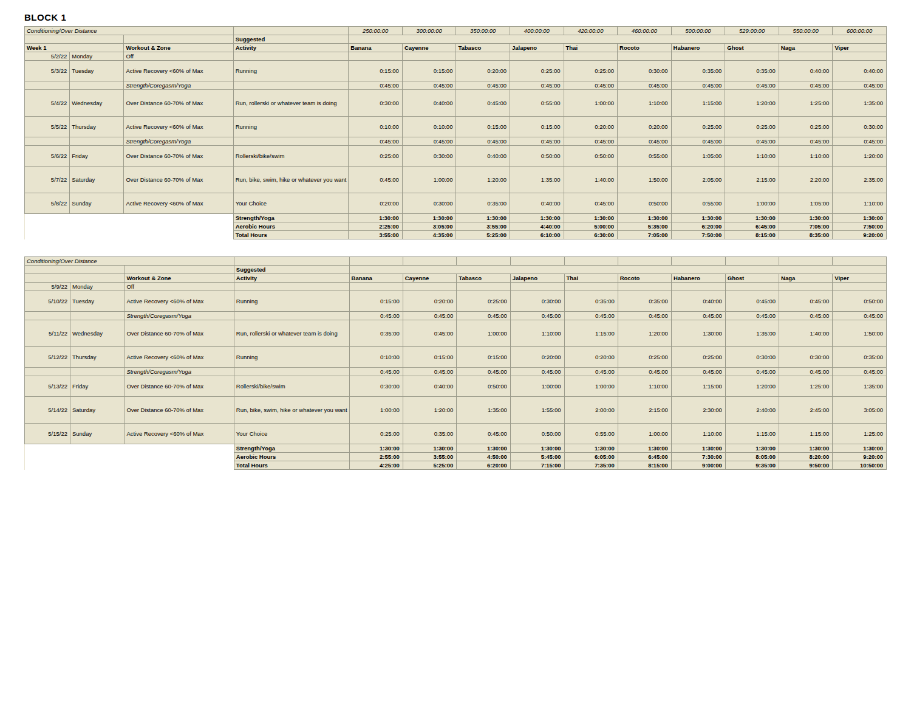BLOCK 1
| Conditioning/Over Distance | | 250:00:00 | 300:00:00 | 350:00:00 | 400:00:00 | 420:00:00 | 460:00:00 | 500:00:00 | 529:00:00 | 550:00:00 | 600:00:00 |
| | | Suggested | |
| Week 1 | Workout & Zone | Activity | Banana | Cayenne | Tabasco | Jalapeno | Thai | Rocoto | Habanero | Ghost | Naga | Viper |
| 5/2/22 | Monday | Off | | | | | | | | | | | |
| 5/3/22 | Tuesday | Active Recovery <60% of Max | Running | 0:15:00 | 0:15:00 | 0:20:00 | 0:25:00 | 0:25:00 | 0:30:00 | 0:35:00 | 0:35:00 | 0:40:00 | 0:40:00 |
| | | Strength/Coregasm/Yoga | | 0:45:00 | 0:45:00 | 0:45:00 | 0:45:00 | 0:45:00 | 0:45:00 | 0:45:00 | 0:45:00 | 0:45:00 | 0:45:00 |
| 5/4/22 | Wednesday | Over Distance 60-70% of Max | Run, rollerski or whatever team is doing | 0:30:00 | 0:40:00 | 0:45:00 | 0:55:00 | 1:00:00 | 1:10:00 | 1:15:00 | 1:20:00 | 1:25:00 | 1:35:00 |
| 5/5/22 | Thursday | Active Recovery <60% of Max | Running | 0:10:00 | 0:10:00 | 0:15:00 | 0:15:00 | 0:20:00 | 0:20:00 | 0:25:00 | 0:25:00 | 0:25:00 | 0:30:00 |
| | | Strength/Coregasm/Yoga | | 0:45:00 | 0:45:00 | 0:45:00 | 0:45:00 | 0:45:00 | 0:45:00 | 0:45:00 | 0:45:00 | 0:45:00 | 0:45:00 |
| 5/6/22 | Friday | Over Distance 60-70% of Max | Rollerski/bike/swim | 0:25:00 | 0:30:00 | 0:40:00 | 0:50:00 | 0:50:00 | 0:55:00 | 1:05:00 | 1:10:00 | 1:10:00 | 1:20:00 |
| 5/7/22 | Saturday | Over Distance 60-70% of Max | Run, bike, swim, hike or whatever you want | 0:45:00 | 1:00:00 | 1:20:00 | 1:35:00 | 1:40:00 | 1:50:00 | 2:05:00 | 2:15:00 | 2:20:00 | 2:35:00 |
| 5/8/22 | Sunday | Active Recovery <60% of Max | Your Choice | 0:20:00 | 0:30:00 | 0:35:00 | 0:40:00 | 0:45:00 | 0:50:00 | 0:55:00 | 1:00:00 | 1:05:00 | 1:10:00 |
| | | | Strength/Yoga | 1:30:00 | 1:30:00 | 1:30:00 | 1:30:00 | 1:30:00 | 1:30:00 | 1:30:00 | 1:30:00 | 1:30:00 | 1:30:00 |
| | | | Aerobic Hours | 2:25:00 | 3:05:00 | 3:55:00 | 4:40:00 | 5:00:00 | 5:35:00 | 6:20:00 | 6:45:00 | 7:05:00 | 7:50:00 |
| | | | Total Hours | 3:55:00 | 4:35:00 | 5:25:00 | 6:10:00 | 6:30:00 | 7:05:00 | 7:50:00 | 8:15:00 | 8:35:00 | 9:20:00 |
| Conditioning/Over Distance | | | | | | | | | | | |
| | | Suggested | |
| | Workout & Zone | Activity | Banana | Cayenne | Tabasco | Jalapeno | Thai | Rocoto | Habanero | Ghost | Naga | Viper |
| 5/9/22 | Monday | Off | | | | | | | | | | | |
| 5/10/22 | Tuesday | Active Recovery <60% of Max | Running | 0:15:00 | 0:20:00 | 0:25:00 | 0:30:00 | 0:35:00 | 0:35:00 | 0:40:00 | 0:45:00 | 0:45:00 | 0:50:00 |
| | | Strength/Coregasm/Yoga | | 0:45:00 | 0:45:00 | 0:45:00 | 0:45:00 | 0:45:00 | 0:45:00 | 0:45:00 | 0:45:00 | 0:45:00 | 0:45:00 |
| 5/11/22 | Wednesday | Over Distance 60-70% of Max | Run, rollerski or whatever team is doing | 0:35:00 | 0:45:00 | 1:00:00 | 1:10:00 | 1:15:00 | 1:20:00 | 1:30:00 | 1:35:00 | 1:40:00 | 1:50:00 |
| 5/12/22 | Thursday | Active Recovery <60% of Max | Running | 0:10:00 | 0:15:00 | 0:15:00 | 0:20:00 | 0:20:00 | 0:25:00 | 0:25:00 | 0:30:00 | 0:30:00 | 0:35:00 |
| | | Strength/Coregasm/Yoga | | 0:45:00 | 0:45:00 | 0:45:00 | 0:45:00 | 0:45:00 | 0:45:00 | 0:45:00 | 0:45:00 | 0:45:00 | 0:45:00 |
| 5/13/22 | Friday | Over Distance 60-70% of Max | Rollerski/bike/swim | 0:30:00 | 0:40:00 | 0:50:00 | 1:00:00 | 1:00:00 | 1:10:00 | 1:15:00 | 1:20:00 | 1:25:00 | 1:35:00 |
| 5/14/22 | Saturday | Over Distance 60-70% of Max | Run, bike, swim, hike or whatever you want | 1:00:00 | 1:20:00 | 1:35:00 | 1:55:00 | 2:00:00 | 2:15:00 | 2:30:00 | 2:40:00 | 2:45:00 | 3:05:00 |
| 5/15/22 | Sunday | Active Recovery <60% of Max | Your Choice | 0:25:00 | 0:35:00 | 0:45:00 | 0:50:00 | 0:55:00 | 1:00:00 | 1:10:00 | 1:15:00 | 1:15:00 | 1:25:00 |
| | | | Strength/Yoga | 1:30:00 | 1:30:00 | 1:30:00 | 1:30:00 | 1:30:00 | 1:30:00 | 1:30:00 | 1:30:00 | 1:30:00 | 1:30:00 |
| | | | Aerobic Hours | 2:55:00 | 3:55:00 | 4:50:00 | 5:45:00 | 6:05:00 | 6:45:00 | 7:30:00 | 8:05:00 | 8:20:00 | 9:20:00 |
| | | | Total Hours | 4:25:00 | 5:25:00 | 6:20:00 | 7:15:00 | 7:35:00 | 8:15:00 | 9:00:00 | 9:35:00 | 9:50:00 | 10:50:00 |